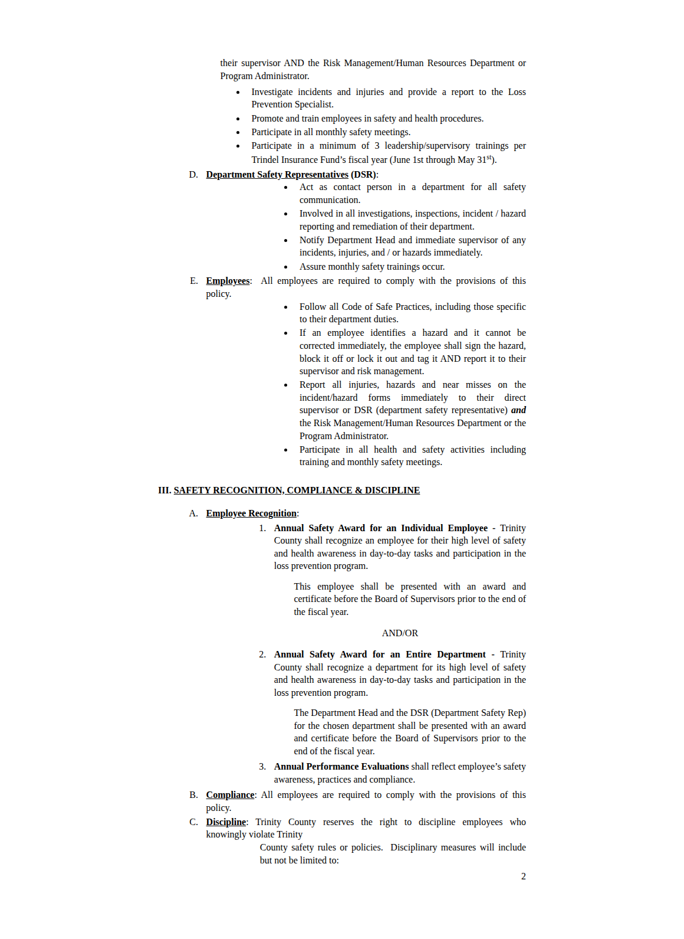their supervisor AND the Risk Management/Human Resources Department or Program Administrator.
Investigate incidents and injuries and provide a report to the Loss Prevention Specialist.
Promote and train employees in safety and health procedures.
Participate in all monthly safety meetings.
Participate in a minimum of 3 leadership/supervisory trainings per Trindel Insurance Fund’s fiscal year (June 1st through May 31st).
Department Safety Representatives (DSR):
Act as contact person in a department for all safety communication.
Involved in all investigations, inspections, incident / hazard reporting and remediation of their department.
Notify Department Head and immediate supervisor of any incidents, injuries, and / or hazards immediately.
Assure monthly safety trainings occur.
Employees: All employees are required to comply with the provisions of this policy.
Follow all Code of Safe Practices, including those specific to their department duties.
If an employee identifies a hazard and it cannot be corrected immediately, the employee shall sign the hazard, block it off or lock it out and tag it AND report it to their supervisor and risk management.
Report all injuries, hazards and near misses on the incident/hazard forms immediately to their direct supervisor or DSR (department safety representative) and the Risk Management/Human Resources Department or the Program Administrator.
Participate in all health and safety activities including training and monthly safety meetings.
III. SAFETY RECOGNITION, COMPLIANCE & DISCIPLINE
Employee Recognition:
Annual Safety Award for an Individual Employee - Trinity County shall recognize an employee for their high level of safety and health awareness in day-to-day tasks and participation in the loss prevention program.
This employee shall be presented with an award and certificate before the Board of Supervisors prior to the end of the fiscal year.
AND/OR
Annual Safety Award for an Entire Department - Trinity County shall recognize a department for its high level of safety and health awareness in day-to-day tasks and participation in the loss prevention program.
The Department Head and the DSR (Department Safety Rep) for the chosen department shall be presented with an award and certificate before the Board of Supervisors prior to the end of the fiscal year.
Annual Performance Evaluations shall reflect employee’s safety awareness, practices and compliance.
Compliance: All employees are required to comply with the provisions of this policy.
Discipline: Trinity County reserves the right to discipline employees who knowingly violate Trinity
County safety rules or policies. Disciplinary measures will include but not be limited to:
2